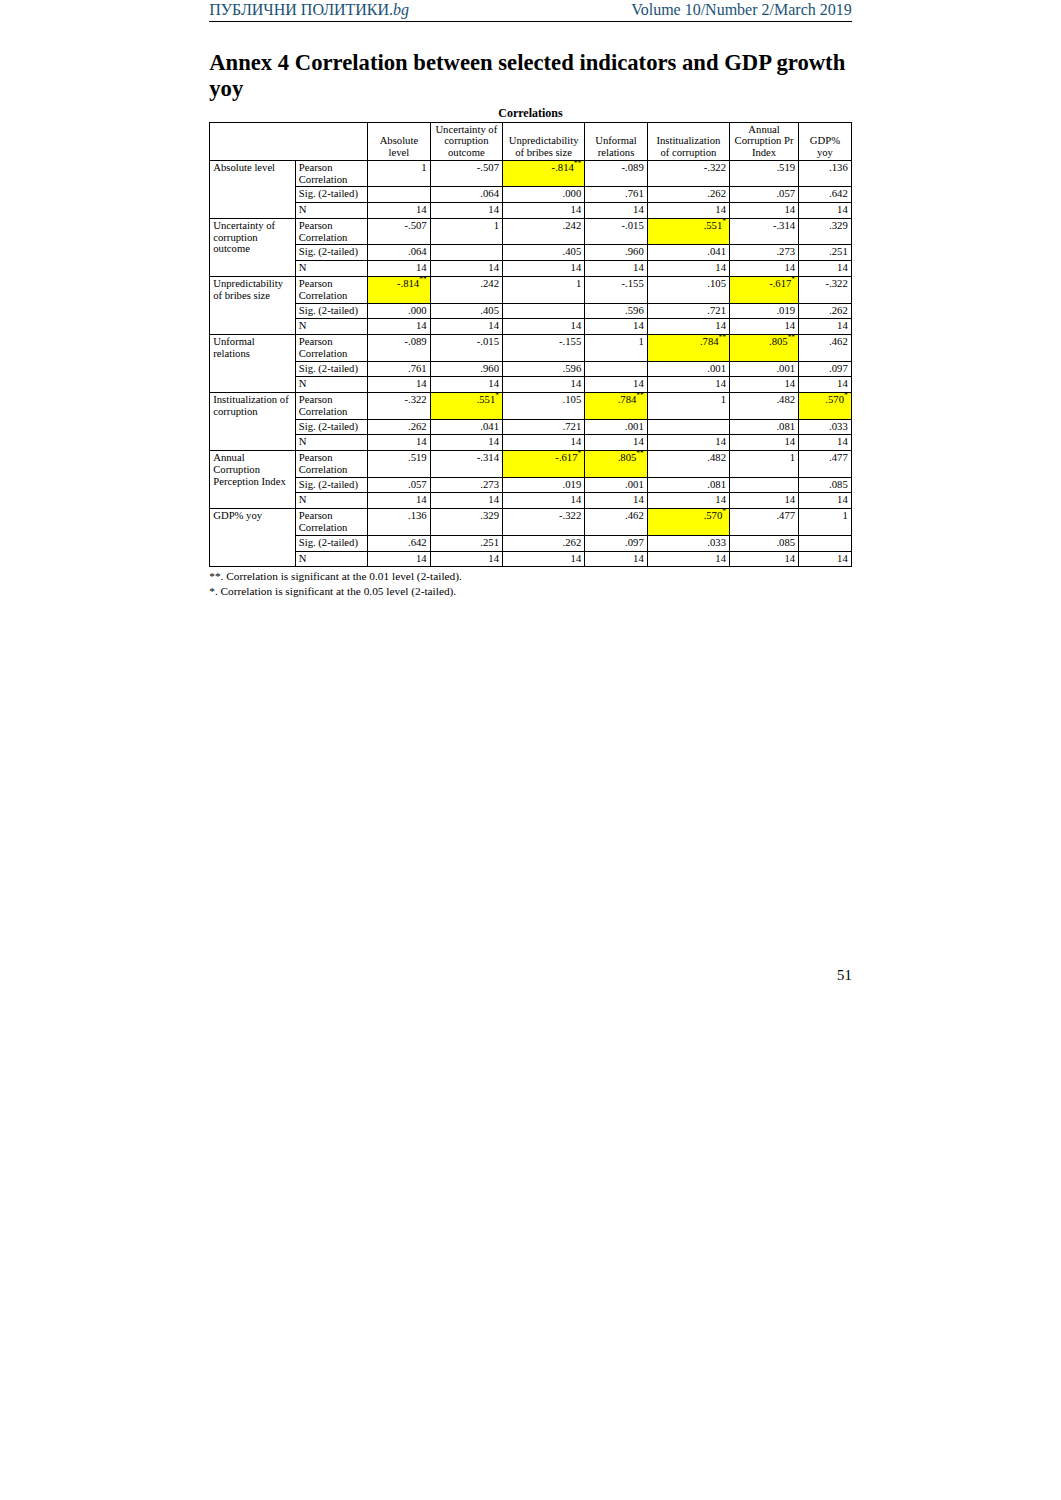ПУБЛИЧНИ ПОЛИТИКИ.bg
Volume 10/Number 2/March 2019
Annex 4 Correlation between selected indicators and GDP growth yoy
Correlations
| | Absolute level | Uncertainty of corruption outcome | Unpredictability of bribes size | Unformal relations | Institualization of corruption | Annual Corruption Pr Index | GDP% yoy |
| --- | --- | --- | --- | --- | --- | --- | --- |
| Absolute level | Pearson Correlation | 1 | -.507 | -.814 ** | -.089 | -.322 | .519 | .136 |
| Sig. (2-tailed) | | .064 | .000 | .761 | .262 | .057 | .642 |
| N | 14 | 14 | 14 | 14 | 14 | 14 | 14 |
| Uncertainty of corruption outcome | Pearson Correlation | -.507 | 1 | .242 | -.015 | .551 * | -.314 | .329 |
| Sig. (2-tailed) | .064 | | .405 | .960 | .041 | .273 | .251 |
| N | 14 | 14 | 14 | 14 | 14 | 14 | 14 |
| Unpredictability of bribes size | Pearson Correlation | -.814 ** | .242 | 1 | -.155 | .105 | -.617 * | -.322 |
| Sig. (2-tailed) | .000 | .405 | | .596 | .721 | .019 | .262 |
| N | 14 | 14 | 14 | 14 | 14 | 14 | 14 |
| Unformal relations | Pearson Correlation | -.089 | -.015 | -.155 | 1 | .784 ** | .805 ** | .462 |
| Sig. (2-tailed) | .761 | .960 | .596 | | .001 | .001 | .097 |
| N | 14 | 14 | 14 | 14 | 14 | 14 | 14 |
| Institualization of corruption | Pearson Correlation | -.322 | .551 * | .105 | .784 ** | 1 | .482 | .570 * |
| Sig. (2-tailed) | .262 | .041 | .721 | .001 | | .081 | .033 |
| N | 14 | 14 | 14 | 14 | 14 | 14 | 14 |
| Annual Corruption Perception Index | Pearson Correlation | .519 | -.314 | -.617 * | .805 ** | .482 | 1 | .477 |
| Sig. (2-tailed) | .057 | .273 | .019 | .001 | .081 | | .085 |
| N | 14 | 14 | 14 | 14 | 14 | 14 | 14 |
| GDP% yoy | Pearson Correlation | .136 | .329 | -.322 | .462 | .570 * | .477 | 1 |
| Sig. (2-tailed) | .642 | .251 | .262 | .097 | .033 | .085 | |
| N | 14 | 14 | 14 | 14 | 14 | 14 | 14 |
**. Correlation is significant at the 0.01 level (2-tailed).
*. Correlation is significant at the 0.05 level (2-tailed).
51